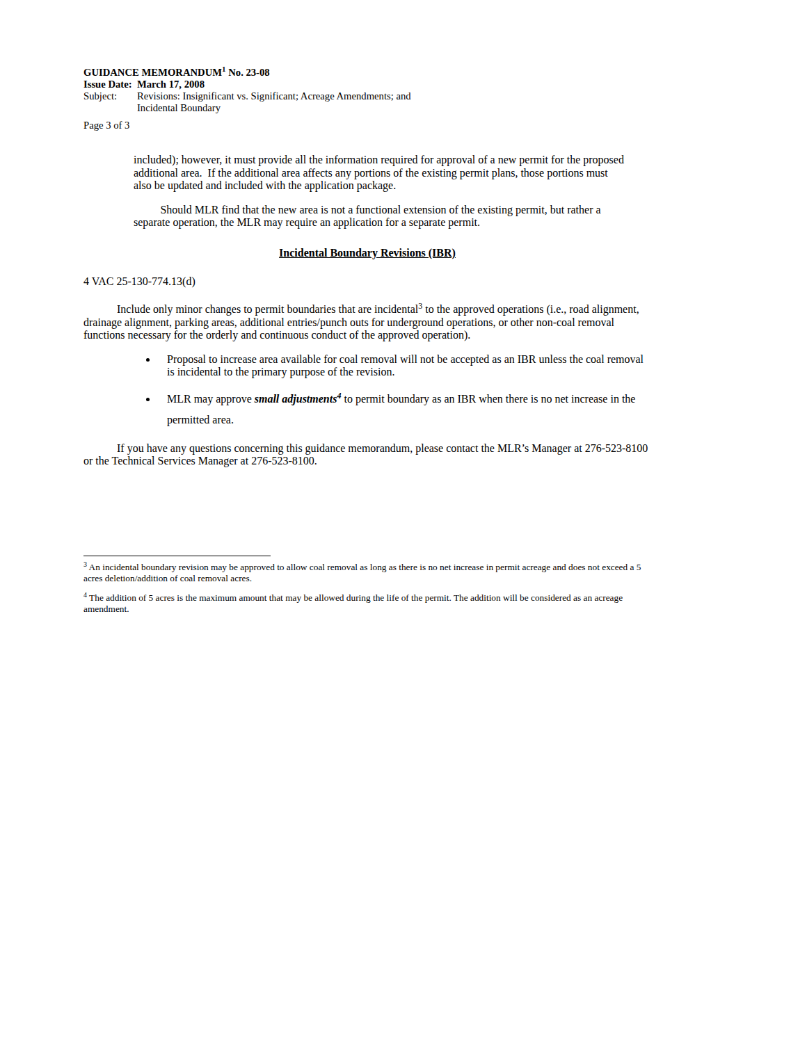| GUIDANCE MEMORANDUM 1 No. 23-08 |
| Issue Date: | March 17, 2008 |
| Subject: | Revisions: Insignificant vs. Significant; Acreage Amendments; and Incidental Boundary |
Page 3 of 3
included); however, it must provide all the information required for approval of a new permit for the proposed additional area. If the additional area affects any portions of the existing permit plans, those portions must also be updated and included with the application package.
Should MLR find that the new area is not a functional extension of the existing permit, but rather a separate operation, the MLR may require an application for a separate permit.
Incidental Boundary Revisions (IBR)
4 VAC 25-130-774.13(d)
Include only minor changes to permit boundaries that are incidental3 to the approved operations (i.e., road alignment, drainage alignment, parking areas, additional entries/punch outs for underground operations, or other non-coal removal functions necessary for the orderly and continuous conduct of the approved operation).
Proposal to increase area available for coal removal will not be accepted as an IBR unless the coal removal is incidental to the primary purpose of the revision.
MLR may approve small adjustments4 to permit boundary as an IBR when there is no net increase in the permitted area.
If you have any questions concerning this guidance memorandum, please contact the MLR’s Manager at 276-523-8100 or the Technical Services Manager at 276-523-8100.
3 An incidental boundary revision may be approved to allow coal removal as long as there is no net increase in permit acreage and does not exceed a 5 acres deletion/addition of coal removal acres.
4 The addition of 5 acres is the maximum amount that may be allowed during the life of the permit. The addition will be considered as an acreage amendment.